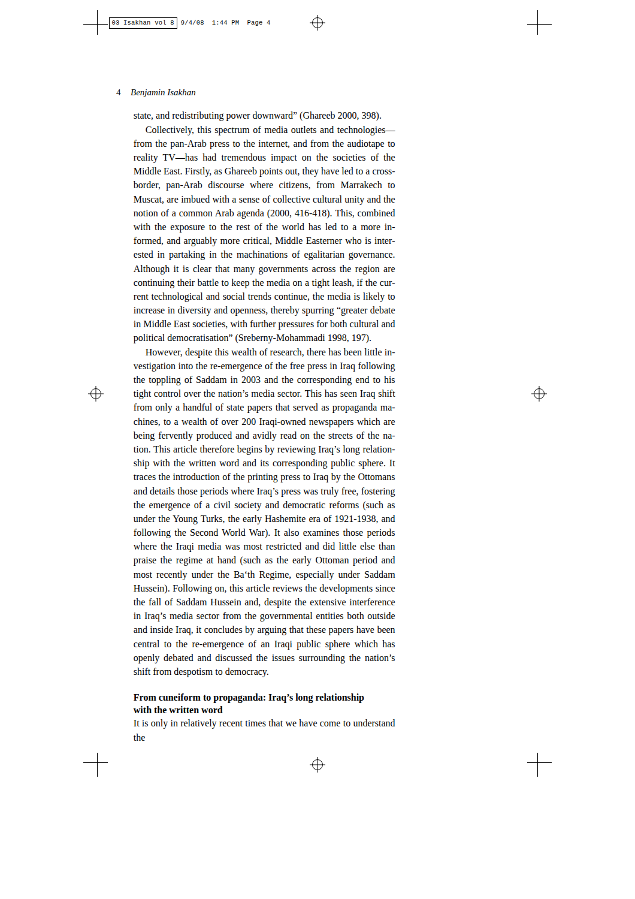03 Isakhan vol 89/4/08 1:44 PM Page 4
4 Benjamin Isakhan
state, and redistributing power downward” (Ghareeb 2000, 398).
Collectively, this spectrum of media outlets and technologies—from the pan-Arab press to the internet, and from the audiotape to reality TV—has had tremendous impact on the societies of the Middle East. Firstly, as Ghareeb points out, they have led to a cross-border, pan-Arab discourse where citizens, from Marrakech to Muscat, are imbued with a sense of collective cultural unity and the notion of a common Arab agenda (2000, 416-418). This, combined with the exposure to the rest of the world has led to a more informed, and arguably more critical, Middle Easterner who is interested in partaking in the machinations of egalitarian governance. Although it is clear that many governments across the region are continuing their battle to keep the media on a tight leash, if the current technological and social trends continue, the media is likely to increase in diversity and openness, thereby spurring “greater debate in Middle East societies, with further pressures for both cultural and political democratisation” (Sreberny-Mohammadi 1998, 197).
However, despite this wealth of research, there has been little investigation into the re-emergence of the free press in Iraq following the toppling of Saddam in 2003 and the corresponding end to his tight control over the nation’s media sector. This has seen Iraq shift from only a handful of state papers that served as propaganda machines, to a wealth of over 200 Iraqi-owned newspapers which are being fervently produced and avidly read on the streets of the nation. This article therefore begins by reviewing Iraq’s long relationship with the written word and its corresponding public sphere. It traces the introduction of the printing press to Iraq by the Ottomans and details those periods where Iraq’s press was truly free, fostering the emergence of a civil society and democratic reforms (such as under the Young Turks, the early Hashemite era of 1921-1938, and following the Second World War). It also examines those periods where the Iraqi media was most restricted and did little else than praise the regime at hand (such as the early Ottoman period and most recently under the Ba‘th Regime, especially under Saddam Hussein). Following on, this article reviews the developments since the fall of Saddam Hussein and, despite the extensive interference in Iraq’s media sector from the governmental entities both outside and inside Iraq, it concludes by arguing that these papers have been central to the re-emergence of an Iraqi public sphere which has openly debated and discussed the issues surrounding the nation’s shift from despotism to democracy.
From cuneiform to propaganda: Iraq’s long relationship
with the written word
It is only in relatively recent times that we have come to understand the